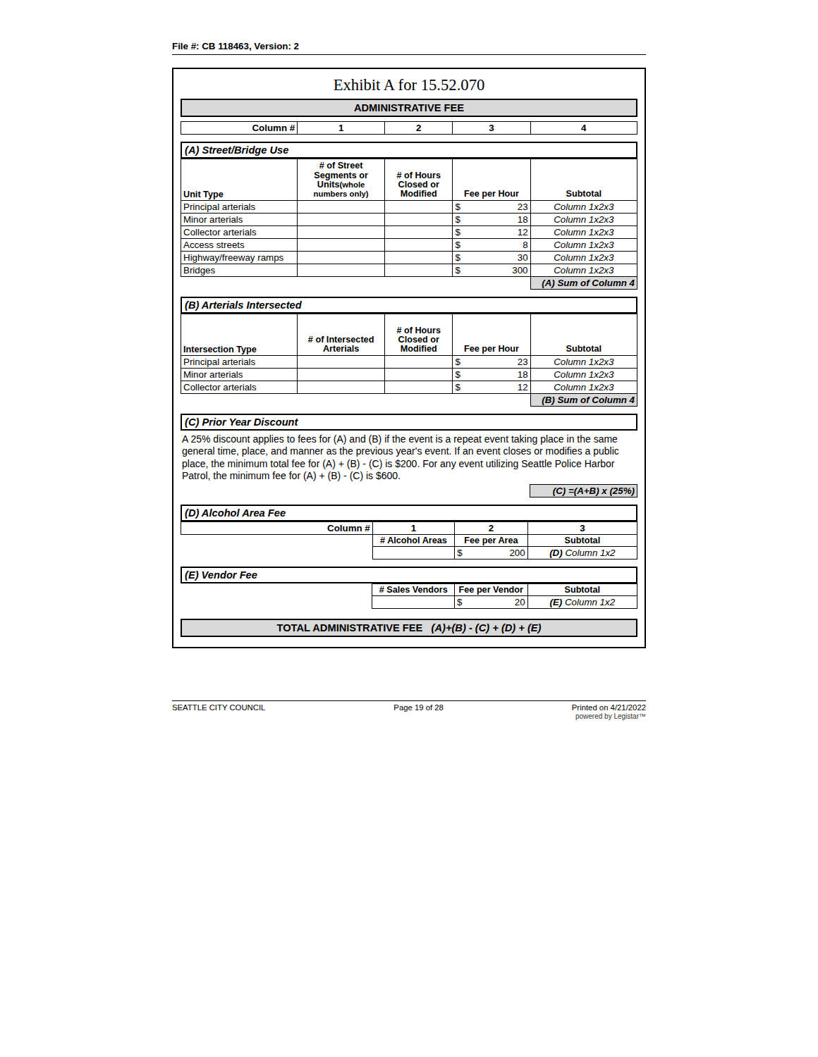File #: CB 118463, Version: 2
Exhibit A for 15.52.070
ADMINISTRATIVE FEE
| Column # | 1 | 2 | 3 | 4 |
(A) Street/Bridge Use
| Unit Type | # of Street Segments or Units (whole numbers only) | # of Hours Closed or Modified | Fee per Hour | Subtotal |
| Principal arterials | | | $ 23 | Column 1x2x3 |
| Minor arterials | | | $ 18 | Column 1x2x3 |
| Collector arterials | | | $ 12 | Column 1x2x3 |
| Access streets | | | $ 8 | Column 1x2x3 |
| Highway/freeway ramps | | | $ 30 | Column 1x2x3 |
| Bridges | | | $ 300 | Column 1x2x3 |
| | | | | (A) Sum of Column 4 |
(B) Arterials Intersected
| Intersection Type | # of Intersected Arterials | # of Hours Closed or Modified | Fee per Hour | Subtotal |
| Principal arterials | | | $ 23 | Column 1x2x3 |
| Minor arterials | | | $ 18 | Column 1x2x3 |
| Collector arterials | | | $ 12 | Column 1x2x3 |
| | | | | (B) Sum of Column 4 |
(C) Prior Year Discount
A 25% discount applies to fees for (A) and (B) if the event is a repeat event taking place in the same general time, place, and manner as the previous year's event. If an event closes or modifies a public place, the minimum total fee for (A) + (B) - (C) is $200. For any event utilizing Seattle Police Harbor Patrol, the minimum fee for (A) + (B) - (C) is $600.
| | | | | (C) =(A+B) x (25%) |
(D) Alcohol Area Fee
| Column # | 1 | 2 | 3 |
| | # Alcohol Areas | Fee per Area | Subtotal |
| | | $ 200 | (D) Column 1x2 |
(E) Vendor Fee
| | # Sales Vendors | Fee per Vendor | Subtotal |
| | | $ 20 | (E) Column 1x2 |
TOTAL ADMINISTRATIVE FEE (A)+(B) - (C) + (D) + (E)
SEATTLE CITY COUNCIL
Page 19 of 28
Printed on 4/21/2022
powered by Legistar™